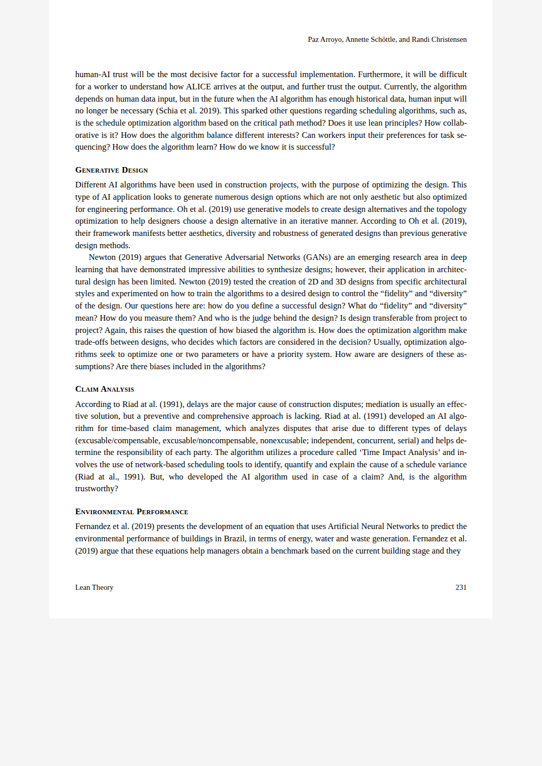Paz Arroyo, Annette Schöttle, and Randi Christensen
human-AI trust will be the most decisive factor for a successful implementation. Furthermore, it will be difficult for a worker to understand how ALICE arrives at the output, and further trust the output. Currently, the algorithm depends on human data input, but in the future when the AI algorithm has enough historical data, human input will no longer be necessary (Schia et al. 2019). This sparked other questions regarding scheduling algorithms, such as, is the schedule optimization algorithm based on the critical path method? Does it use lean principles? How collaborative is it? How does the algorithm balance different interests? Can workers input their preferences for task sequencing? How does the algorithm learn? How do we know it is successful?
Generative Design
Different AI algorithms have been used in construction projects, with the purpose of optimizing the design. This type of AI application looks to generate numerous design options which are not only aesthetic but also optimized for engineering performance. Oh et al. (2019) use generative models to create design alternatives and the topology optimization to help designers choose a design alternative in an iterative manner. According to Oh et al. (2019), their framework manifests better aesthetics, diversity and robustness of generated designs than previous generative design methods.
Newton (2019) argues that Generative Adversarial Networks (GANs) are an emerging research area in deep learning that have demonstrated impressive abilities to synthesize designs; however, their application in architectural design has been limited. Newton (2019) tested the creation of 2D and 3D designs from specific architectural styles and experimented on how to train the algorithms to a desired design to control the “fidelity” and “diversity” of the design. Our questions here are: how do you define a successful design? What do “fidelity” and “diversity” mean? How do you measure them? And who is the judge behind the design? Is design transferable from project to project? Again, this raises the question of how biased the algorithm is. How does the optimization algorithm make trade-offs between designs, who decides which factors are considered in the decision? Usually, optimization algorithms seek to optimize one or two parameters or have a priority system. How aware are designers of these assumptions? Are there biases included in the algorithms?
Claim Analysis
According to Riad at al. (1991), delays are the major cause of construction disputes; mediation is usually an effective solution, but a preventive and comprehensive approach is lacking. Riad at al. (1991) developed an AI algorithm for time-based claim management, which analyzes disputes that arise due to different types of delays (excusable/compensable, excusable/noncompensable, nonexcusable; independent, concurrent, serial) and helps determine the responsibility of each party. The algorithm utilizes a procedure called ‘Time Impact Analysis’ and involves the use of network-based scheduling tools to identify, quantify and explain the cause of a schedule variance (Riad at al., 1991). But, who developed the AI algorithm used in case of a claim? And, is the algorithm trustworthy?
Environmental Performance
Fernandez et al. (2019) presents the development of an equation that uses Artificial Neural Networks to predict the environmental performance of buildings in Brazil, in terms of energy, water and waste generation. Fernandez et al. (2019) argue that these equations help managers obtain a benchmark based on the current building stage and they
Lean Theory 231